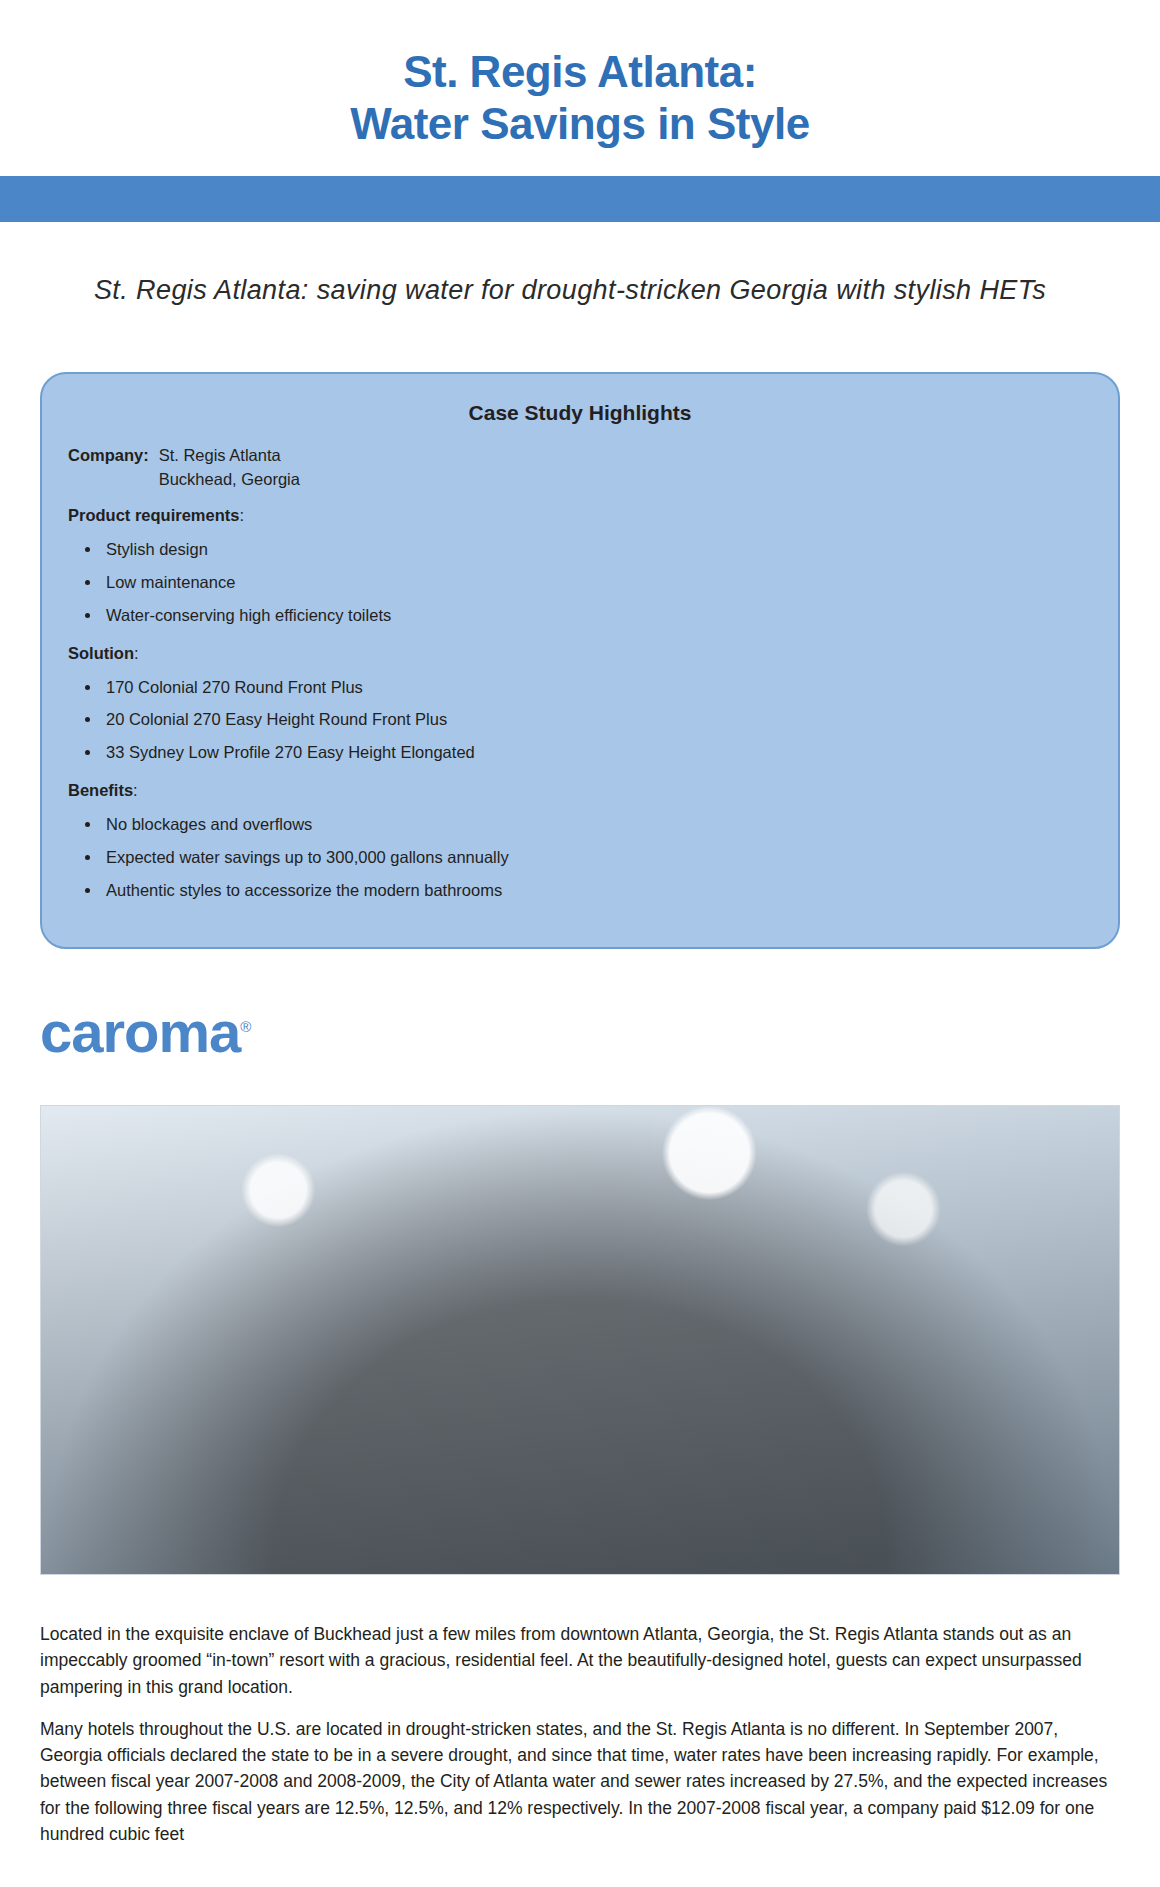St. Regis Atlanta:
Water Savings in Style
St. Regis Atlanta: saving water for drought-stricken Georgia with stylish HETs
Case Study Highlights
Company: St. Regis Atlanta
Buckhead, Georgia
Product requirements:
Stylish design
Low maintenance
Water-conserving high efficiency toilets
Solution:
170 Colonial 270 Round Front Plus
20 Colonial 270 Easy Height Round Front Plus
33 Sydney Low Profile 270 Easy Height Elongated
Benefits:
No blockages and overflows
Expected water savings up to 300,000 gallons annually
Authentic styles to accessorize the modern bathrooms
caroma®
St. Regis Atlanta lobby
Located in the exquisite enclave of Buckhead just a few miles from downtown Atlanta, Georgia, the St. Regis Atlanta stands out as an impeccably groomed “in-town” resort with a gracious, residential feel. At the beautifully-designed hotel, guests can expect unsurpassed pampering in this grand location.
Many hotels throughout the U.S. are located in drought-stricken states, and the St. Regis Atlanta is no different. In September 2007, Georgia officials declared the state to be in a severe drought, and since that time, water rates have been increasing rapidly. For example, between fiscal year 2007-2008 and 2008-2009, the City of Atlanta water and sewer rates increased by 27.5%, and the expected increases for the following three fiscal years are 12.5%, 12.5%, and 12% respectively. In the 2007-2008 fiscal year, a company paid $12.09 for one hundred cubic feet